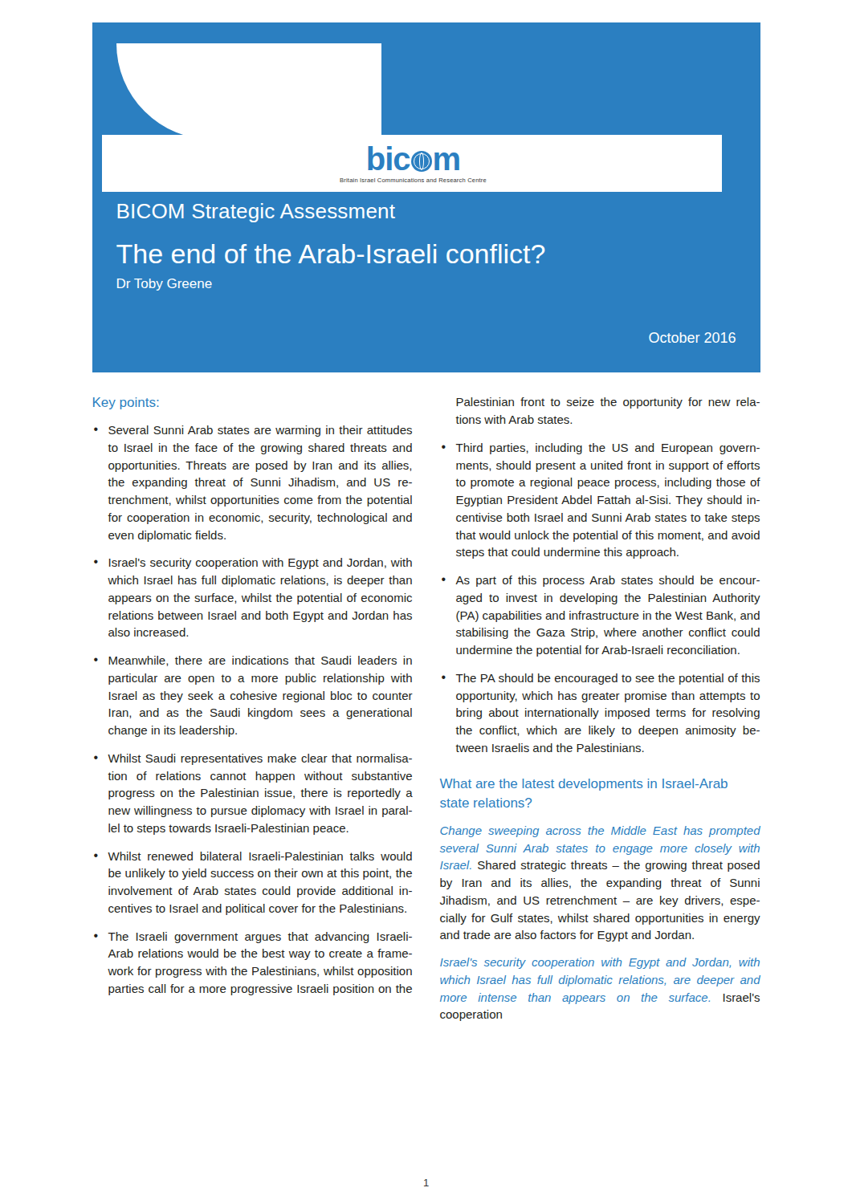bic m
Britain Israel Communications and Research Centre
BICOM Strategic Assessment
The end of the Arab-Israeli conflict?
Dr Toby Greene
October 2016
Key points:
Several Sunni Arab states are warming in their attitudes to Israel in the face of the growing shared threats and opportunities. Threats are posed by Iran and its allies, the expanding threat of Sunni Jihadism, and US retrenchment, whilst opportunities come from the potential for cooperation in economic, security, technological and even diplomatic fields.
Israel's security cooperation with Egypt and Jordan, with which Israel has full diplomatic relations, is deeper than appears on the surface, whilst the potential of economic relations between Israel and both Egypt and Jordan has also increased.
Meanwhile, there are indications that Saudi leaders in particular are open to a more public relationship with Israel as they seek a cohesive regional bloc to counter Iran, and as the Saudi kingdom sees a generational change in its leadership.
Whilst Saudi representatives make clear that normalisation of relations cannot happen without substantive progress on the Palestinian issue, there is reportedly a new willingness to pursue diplomacy with Israel in parallel to steps towards Israeli-Palestinian peace.
Whilst renewed bilateral Israeli-Palestinian talks would be unlikely to yield success on their own at this point, the involvement of Arab states could provide additional incentives to Israel and political cover for the Palestinians.
The Israeli government argues that advancing Israeli-Arab relations would be the best way to create a framework for progress with the Palestinians, whilst opposition parties call for a more progressive Israeli position on the Palestinian front to seize the opportunity for new relations with Arab states.
Third parties, including the US and European governments, should present a united front in support of efforts to promote a regional peace process, including those of Egyptian President Abdel Fattah al-Sisi. They should incentivise both Israel and Sunni Arab states to take steps that would unlock the potential of this moment, and avoid steps that could undermine this approach.
As part of this process Arab states should be encouraged to invest in developing the Palestinian Authority (PA) capabilities and infrastructure in the West Bank, and stabilising the Gaza Strip, where another conflict could undermine the potential for Arab-Israeli reconciliation.
The PA should be encouraged to see the potential of this opportunity, which has greater promise than attempts to bring about internationally imposed terms for resolving the conflict, which are likely to deepen animosity between Israelis and the Palestinians.
What are the latest developments in Israel-Arab state relations?
Change sweeping across the Middle East has prompted several Sunni Arab states to engage more closely with Israel. Shared strategic threats – the growing threat posed by Iran and its allies, the expanding threat of Sunni Jihadism, and US retrenchment – are key drivers, especially for Gulf states, whilst shared opportunities in energy and trade are also factors for Egypt and Jordan.
Israel's security cooperation with Egypt and Jordan, with which Israel has full diplomatic relations, are deeper and more intense than appears on the surface. Israel's cooperation
1